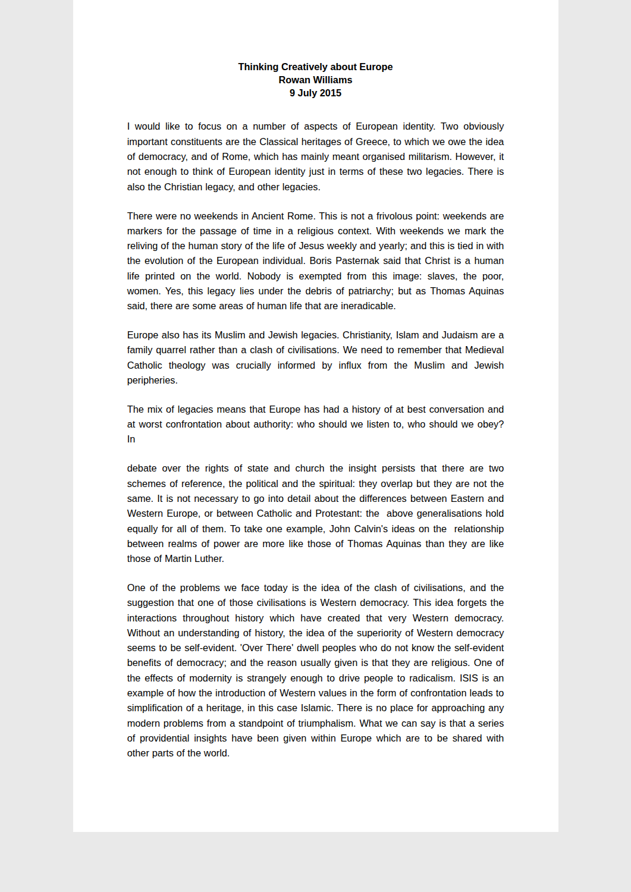Thinking Creatively about Europe
Rowan Williams
9 July 2015
I would like to focus on a number of aspects of European identity. Two obviously important constituents are the Classical heritages of Greece, to which we owe the idea of democracy, and of Rome, which has mainly meant organised militarism. However, it not enough to think of European identity just in terms of these two legacies. There is also the Christian legacy, and other legacies.
There were no weekends in Ancient Rome. This is not a frivolous point: weekends are markers for the passage of time in a religious context. With weekends we mark the reliving of the human story of the life of Jesus weekly and yearly; and this is tied in with the evolution of the European individual. Boris Pasternak said that Christ is a human life printed on the world. Nobody is exempted from this image: slaves, the poor, women. Yes, this legacy lies under the debris of patriarchy; but as Thomas Aquinas said, there are some areas of human life that are ineradicable.
Europe also has its Muslim and Jewish legacies. Christianity, Islam and Judaism are a family quarrel rather than a clash of civilisations. We need to remember that Medieval Catholic theology was crucially informed by influx from the Muslim and Jewish peripheries.
The mix of legacies means that Europe has had a history of at best conversation and at worst confrontation about authority: who should we listen to, who should we obey? In
debate over the rights of state and church the insight persists that there are two schemes of reference, the political and the spiritual: they overlap but they are not the same. It is not necessary to go into detail about the differences between Eastern and Western Europe, or between Catholic and Protestant: the above generalisations hold equally for all of them. To take one example, John Calvin's ideas on the relationship between realms of power are more like those of Thomas Aquinas than they are like those of Martin Luther.
One of the problems we face today is the idea of the clash of civilisations, and the suggestion that one of those civilisations is Western democracy. This idea forgets the interactions throughout history which have created that very Western democracy. Without an understanding of history, the idea of the superiority of Western democracy seems to be self-evident. 'Over There' dwell peoples who do not know the self-evident benefits of democracy; and the reason usually given is that they are religious. One of the effects of modernity is strangely enough to drive people to radicalism. ISIS is an example of how the introduction of Western values in the form of confrontation leads to simplification of a heritage, in this case Islamic. There is no place for approaching any modern problems from a standpoint of triumphalism. What we can say is that a series of providential insights have been given within Europe which are to be shared with other parts of the world.